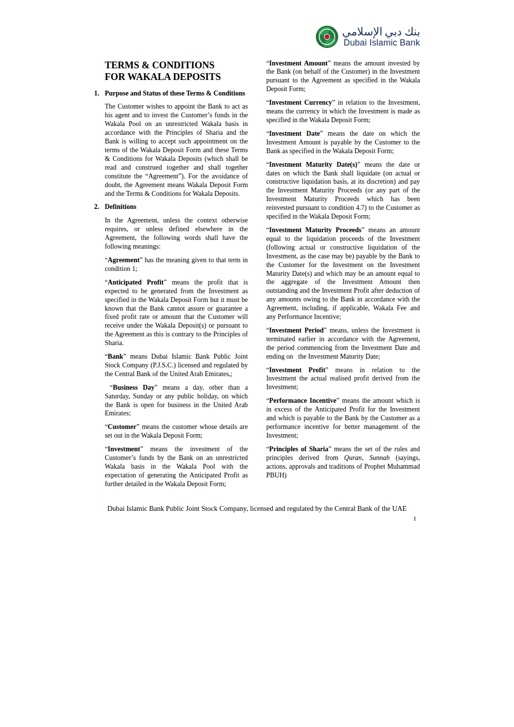بنك دبي الإسلامي
Dubai Islamic Bank
TERMS & CONDITIONS
FOR WAKALA DEPOSITS
1.
Purpose and Status of these Terms & Conditions
The Customer wishes to appoint the Bank to act as his agent and to invest the Customer’s funds in the Wakala Pool on an unrestricted Wakala basis in accordance with the Principles of Sharia and the Bank is willing to accept such appointment on the terms of the Wakala Deposit Form and these Terms & Conditions for Wakala Deposits (which shall be read and construed together and shall together constitute the “Agreement”). For the avoidance of doubt, the Agreement means Wakala Deposit Form and the Terms & Conditions for Wakala Deposits.
2.
Definitions
In the Agreement, unless the context otherwise requires, or unless defined elsewhere in the Agreement, the following words shall have the following meanings:
“Agreement” has the meaning given to that term in condition 1;
“Anticipated Profit” means the profit that is expected to be generated from the Investment as specified in the Wakala Deposit Form but it must be known that the Bank cannot assure or guarantee a fixed profit rate or amount that the Customer will receive under the Wakala Deposit(s) or pursuant to the Agreement as this is contrary to the Principles of Sharia.
“Bank” means Dubai Islamic Bank Public Joint Stock Company (P.J.S.C.) licensed and regulated by the Central Bank of the United Arab Emirates,;
“Business Day” means a day, other than a Saturday, Sunday or any public holiday, on which the Bank is open for business in the United Arab Emirates;
“Customer” means the customer whose details are set out in the Wakala Deposit Form;
“Investment” means the investment of the Customer’s funds by the Bank on an unrestricted Wakala basis in the Wakala Pool with the expectation of generating the Anticipated Profit as further detailed in the Wakala Deposit Form;
“Investment Amount” means the amount invested by the Bank (on behalf of the Customer) in the Investment pursuant to the Agreement as specified in the Wakala Deposit Form;
“Investment Currency” in relation to the Investment, means the currency in which the Investment is made as specified in the Wakala Deposit Form;
“Investment Date” means the date on which the Investment Amount is payable by the Customer to the Bank as specified in the Wakala Deposit Form;
“Investment Maturity Date(s)” means the date or dates on which the Bank shall liquidate (on actual or constructive liquidation basis, at its discretion) and pay the Investment Maturity Proceeds (or any part of the Investment Maturity Proceeds which has been reinvested pursuant to condition 4.7) to the Customer as specified in the Wakala Deposit Form;
“Investment Maturity Proceeds” means an amount equal to the liquidation proceeds of the Investment (following actual or constructive liquidation of the Investment, as the case may be) payable by the Bank to the Customer for the Investment on the Investment Maturity Date(s) and which may be an amount equal to the aggregate of the Investment Amount then outstanding and the Investment Profit after deduction of any amounts owing to the Bank in accordance with the Agreement, including, if applicable, Wakala Fee and any Performance Incentive;
“Investment Period” means, unless the Investment is terminated earlier in accordance with the Agreement, the period commencing from the Investment Date and ending on the Investment Maturity Date;
“Investment Profit” means in relation to the Investment the actual realised profit derived from the Investment;
“Performance Incentive” means the amount which is in excess of the Anticipated Profit for the Investment and which is payable to the Bank by the Customer as a performance incentive for better management of the Investment;
“Principles of Sharia” means the set of the rules and principles derived from Quran, Sunnah (sayings, actions, approvals and traditions of Prophet Muhammad PBUH)
Dubai Islamic Bank Public Joint Stock Company, licensed and regulated by the Central Bank of the UAE
1